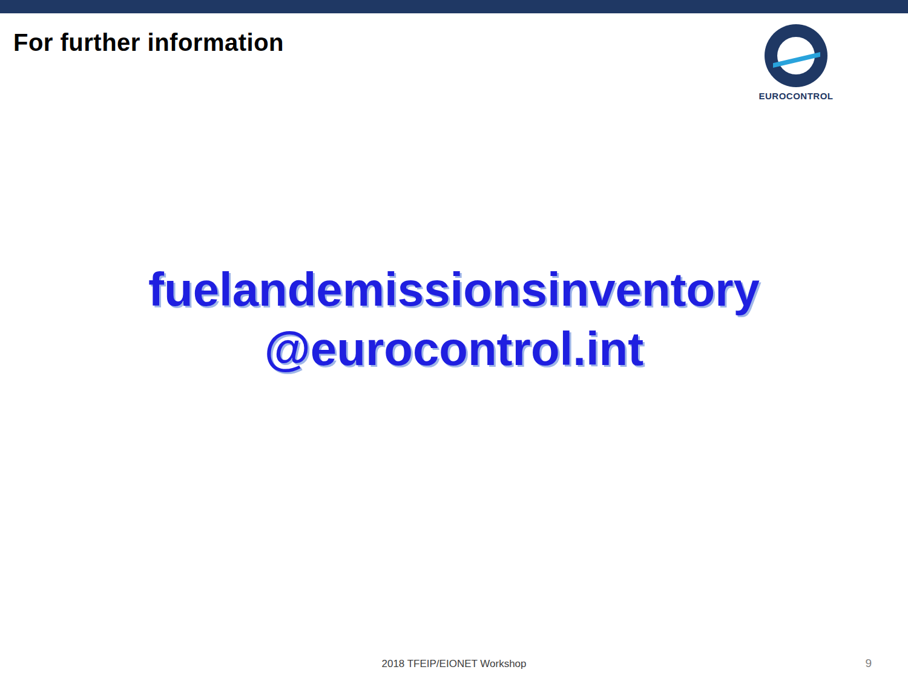For further information
EUROCONTROL
fuelandemissionsinventory
@eurocontrol.int
2018 TFEIP/EIONET Workshop
9